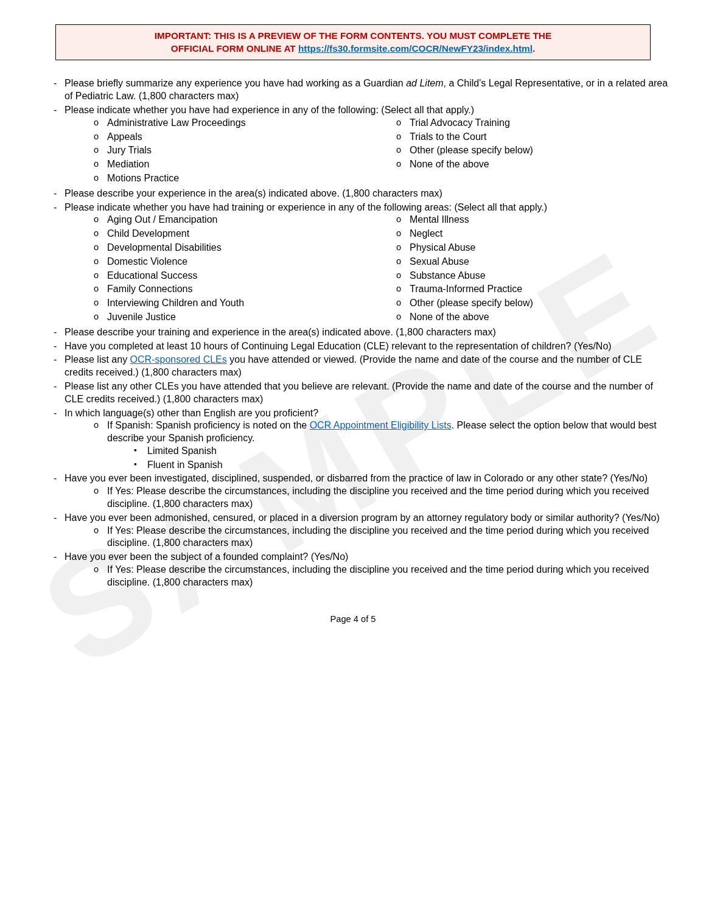SAMPLE
IMPORTANT: THIS IS A PREVIEW OF THE FORM CONTENTS. YOU MUST COMPLETE THE
OFFICIAL FORM ONLINE AT https://fs30.formsite.com/COCR/NewFY23/index.html.
Please briefly summarize any experience you have had working as a Guardian ad Litem, a Child's Legal Representative, or in a related area of Pediatric Law. (1,800 characters max)
Please indicate whether you have had experience in any of the following: (Select all that apply.)
Administrative Law Proceedings
Appeals
Jury Trials
Mediation
Motions Practice
Trial Advocacy Training
Trials to the Court
Other (please specify below)
None of the above
Please describe your experience in the area(s) indicated above. (1,800 characters max)
Please indicate whether you have had training or experience in any of the following areas: (Select all that apply.)
Aging Out / Emancipation
Child Development
Developmental Disabilities
Domestic Violence
Educational Success
Family Connections
Interviewing Children and Youth
Juvenile Justice
Mental Illness
Neglect
Physical Abuse
Sexual Abuse
Substance Abuse
Trauma-Informed Practice
Other (please specify below)
None of the above
Please describe your training and experience in the area(s) indicated above. (1,800 characters max)
Have you completed at least 10 hours of Continuing Legal Education (CLE) relevant to the representation of children? (Yes/No)
Please list any OCR-sponsored CLEs you have attended or viewed. (Provide the name and date of the course and the number of CLE credits received.) (1,800 characters max)
Please list any other CLEs you have attended that you believe are relevant. (Provide the name and date of the course and the number of CLE credits received.) (1,800 characters max)
In which language(s) other than English are you proficient?
If Spanish: Spanish proficiency is noted on the OCR Appointment Eligibility Lists. Please select the option below that would best describe your Spanish proficiency.
Limited Spanish
Fluent in Spanish
Have you ever been investigated, disciplined, suspended, or disbarred from the practice of law in Colorado or any other state? (Yes/No)
If Yes: Please describe the circumstances, including the discipline you received and the time period during which you received discipline. (1,800 characters max)
Have you ever been admonished, censured, or placed in a diversion program by an attorney regulatory body or similar authority? (Yes/No)
If Yes: Please describe the circumstances, including the discipline you received and the time period during which you received discipline. (1,800 characters max)
Have you ever been the subject of a founded complaint? (Yes/No)
If Yes: Please describe the circumstances, including the discipline you received and the time period during which you received discipline. (1,800 characters max)
Page 4 of 5